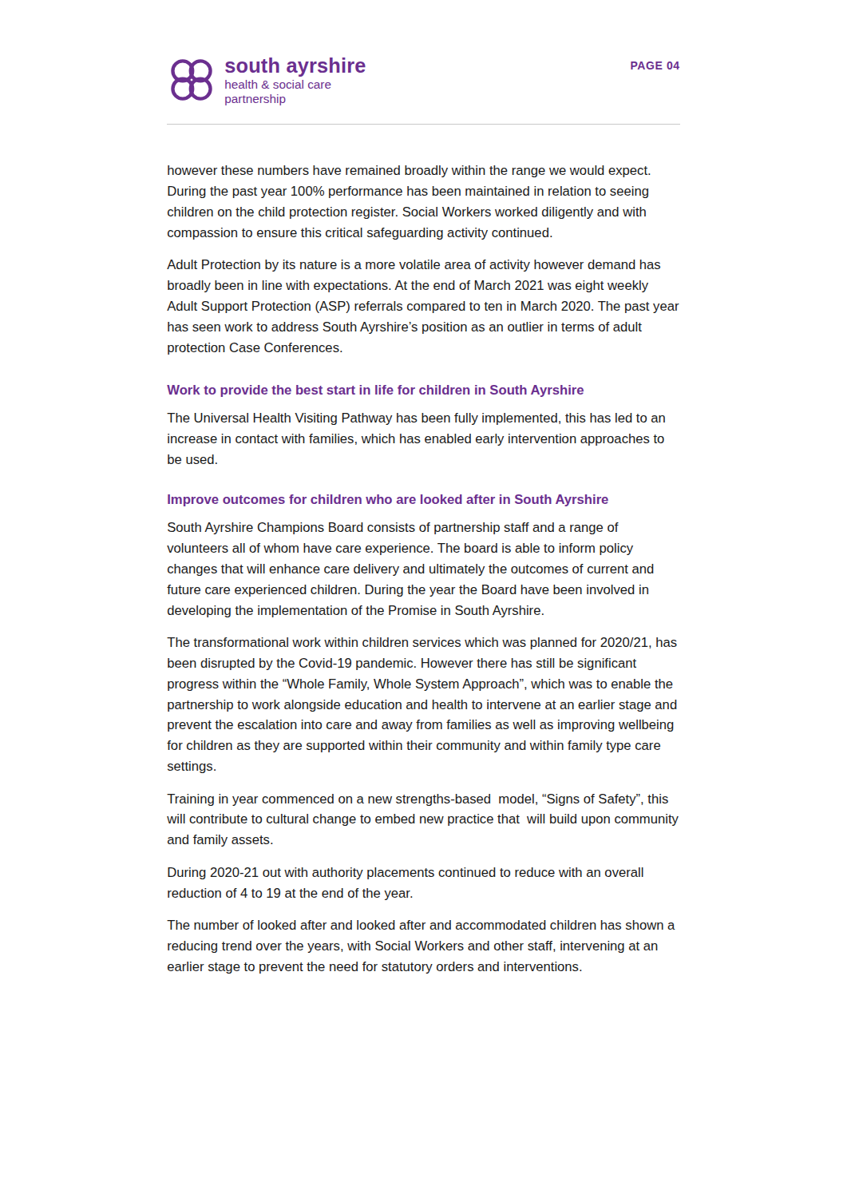south ayrshire
health & social care
partnership
PAGE 04
however these numbers have remained broadly within the range we would expect. During the past year 100% performance has been maintained in relation to seeing children on the child protection register. Social Workers worked diligently and with compassion to ensure this critical safeguarding activity continued.
Adult Protection by its nature is a more volatile area of activity however demand has broadly been in line with expectations. At the end of March 2021 was eight weekly Adult Support Protection (ASP) referrals compared to ten in March 2020. The past year has seen work to address South Ayrshire’s position as an outlier in terms of adult protection Case Conferences.
Work to provide the best start in life for children in South Ayrshire
The Universal Health Visiting Pathway has been fully implemented, this has led to an increase in contact with families, which has enabled early intervention approaches to be used.
Improve outcomes for children who are looked after in South Ayrshire
South Ayrshire Champions Board consists of partnership staff and a range of volunteers all of whom have care experience. The board is able to inform policy changes that will enhance care delivery and ultimately the outcomes of current and future care experienced children. During the year the Board have been involved in developing the implementation of the Promise in South Ayrshire.
The transformational work within children services which was planned for 2020/21, has been disrupted by the Covid-19 pandemic. However there has still be significant progress within the “Whole Family, Whole System Approach”, which was to enable the partnership to work alongside education and health to intervene at an earlier stage and prevent the escalation into care and away from families as well as improving wellbeing for children as they are supported within their community and within family type care settings.
Training in year commenced on a new strengths-based model, “Signs of Safety”, this will contribute to cultural change to embed new practice that will build upon community and family assets.
During 2020-21 out with authority placements continued to reduce with an overall reduction of 4 to 19 at the end of the year.
The number of looked after and looked after and accommodated children has shown a reducing trend over the years, with Social Workers and other staff, intervening at an earlier stage to prevent the need for statutory orders and interventions.